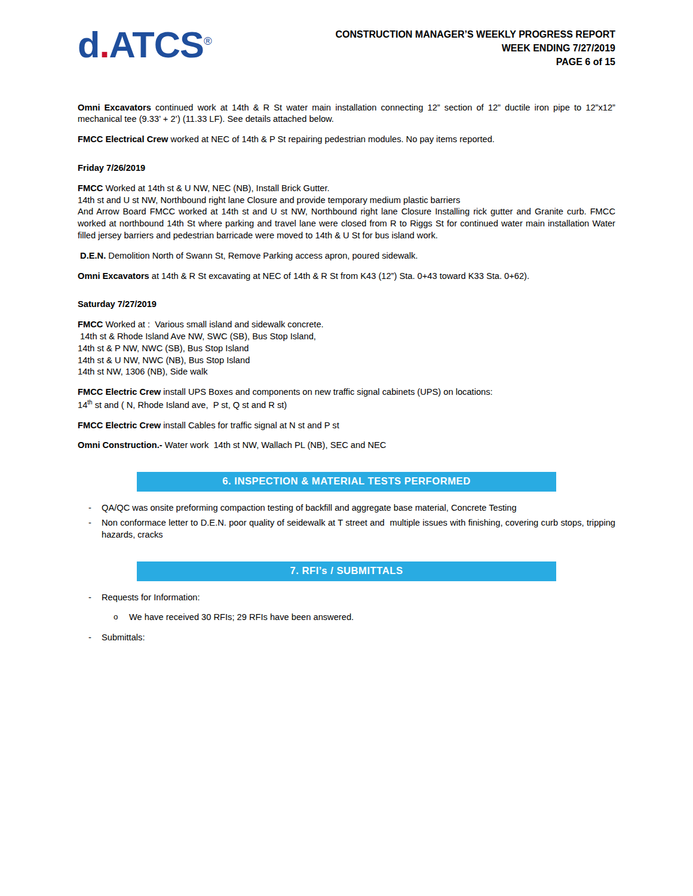d. ATCS®
CONSTRUCTION MANAGER’S WEEKLY PROGRESS REPORT
WEEK ENDING 7/27/2019
PAGE 6 of 15
Omni Excavators continued work at 14th & R St water main installation connecting 12” section of 12” ductile iron pipe to 12”x12” mechanical tee (9.33’ + 2’) (11.33 LF). See details attached below.
FMCC Electrical Crew worked at NEC of 14th & P St repairing pedestrian modules. No pay items reported.
Friday 7/26/2019
FMCC Worked at 14th st & U NW, NEC (NB), Install Brick Gutter.
14th st and U st NW, Northbound right lane Closure and provide temporary medium plastic barriers
And Arrow Board FMCC worked at 14th st and U st NW, Northbound right lane Closure Installing rick gutter and Granite curb. FMCC worked at northbound 14th St where parking and travel lane were closed from R to Riggs St for continued water main installation Water filled jersey barriers and pedestrian barricade were moved to 14th & U St for bus island work.
D.E.N. Demolition North of Swann St, Remove Parking access apron, poured sidewalk.
Omni Excavators at 14th & R St excavating at NEC of 14th & R St from K43 (12”) Sta. 0+43 toward K33 Sta. 0+62).
Saturday 7/27/2019
FMCC Worked at : Various small island and sidewalk concrete.
14th st & Rhode Island Ave NW, SWC (SB), Bus Stop Island,
14th st & P NW, NWC (SB), Bus Stop Island
14th st & U NW, NWC (NB), Bus Stop Island
14th st NW, 1306 (NB), Side walk
FMCC Electric Crew install UPS Boxes and components on new traffic signal cabinets (UPS) on locations:
14th st and ( N, Rhode Island ave, P st, Q st and R st)
FMCC Electric Crew install Cables for traffic signal at N st and P st
Omni Construction.- Water work 14th st NW, Wallach PL (NB), SEC and NEC
6. INSPECTION & MATERIAL TESTS PERFORMED
QA/QC was onsite preforming compaction testing of backfill and aggregate base material, Concrete Testing
Non conformace letter to D.E.N. poor quality of seidewalk at T street and multiple issues with finishing, covering curb stops, tripping hazards, cracks
7. RFI’s / SUBMITTALS
Requests for Information:
We have received 30 RFIs; 29 RFIs have been answered.
Submittals: